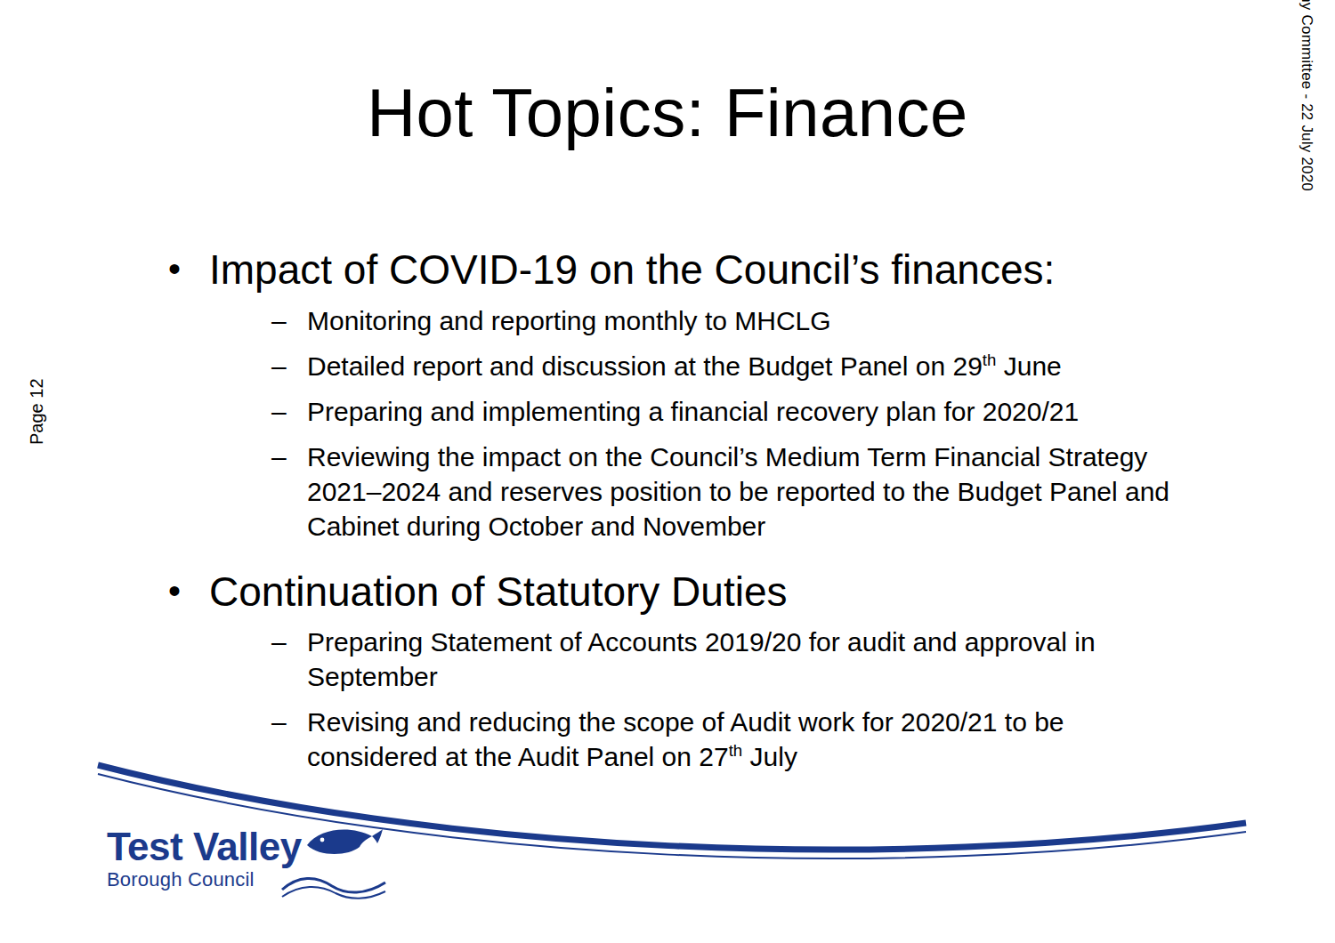Hot Topics: Finance
Impact of COVID-19 on the Council’s finances:
Monitoring and reporting monthly to MHCLG
Detailed report and discussion at the Budget Panel on 29th June
Preparing and implementing a financial recovery plan for 2020/21
Reviewing the impact on the Council’s Medium Term Financial Strategy 2021–2024 and reserves position to be reported to the Budget Panel and Cabinet during October and November
Continuation of Statutory Duties
Preparing Statement of Accounts 2019/20 for audit and approval in September
Revising and reducing the scope of Audit work for 2020/21 to be considered at the Audit Panel on 27th July
Page 12
Test Valley Borough Council - Overview and Scrutiny Committee - 22 July 2020
Test Valley
Borough Council